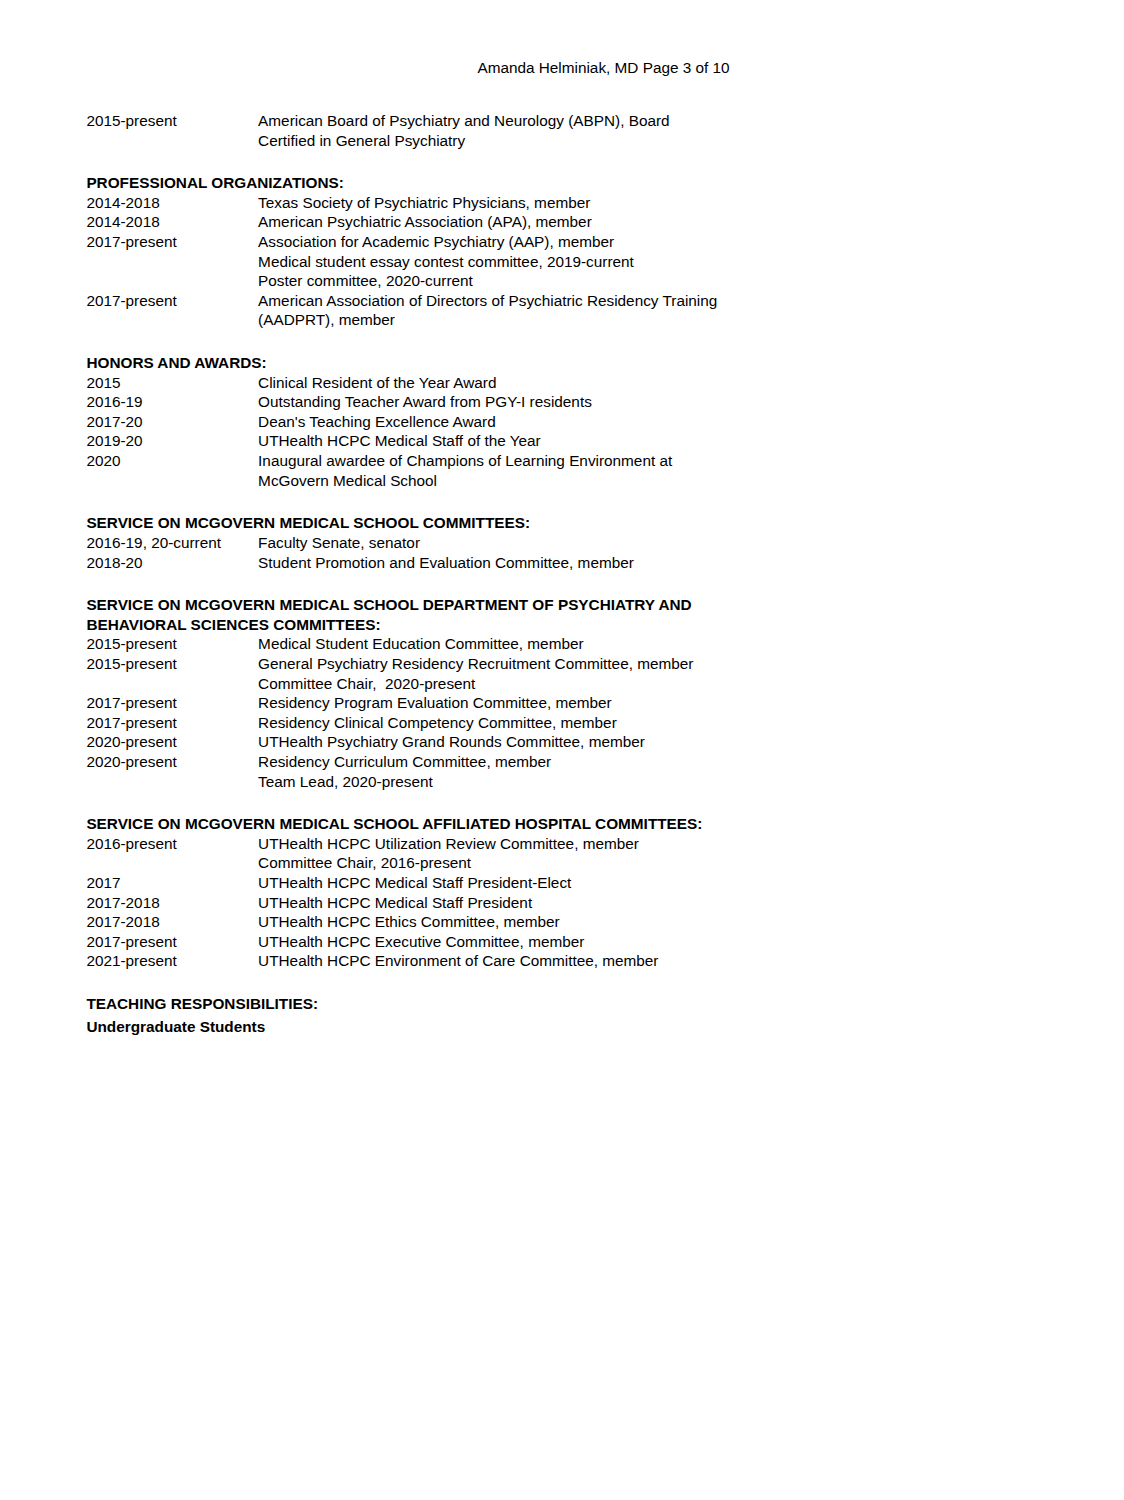Amanda Helminiak, MD Page 3 of 10
2015-present
American Board of Psychiatry and Neurology (ABPN), Board Certified in General Psychiatry
Professional Organizations:
2014-2018
Texas Society of Psychiatric Physicians, member
2014-2018
American Psychiatric Association (APA), member
2017-present
Association for Academic Psychiatry (AAP), member Medical student essay contest committee, 2019-current Poster committee, 2020-current
2017-present
American Association of Directors of Psychiatric Residency Training (AADPRT), member
Honors and Awards:
2015
Clinical Resident of the Year Award
2016-19
Outstanding Teacher Award from PGY-I residents
2017-20
Dean's Teaching Excellence Award
2019-20
UTHealth HCPC Medical Staff of the Year
2020
Inaugural awardee of Champions of Learning Environment at McGovern Medical School
Service on McGovern Medical School Committees:
2016-19, 20-current
Faculty Senate, senator
2018-20
Student Promotion and Evaluation Committee, member
Service on McGovern Medical School Department of Psychiatry and Behavioral Sciences Committees:
2015-present
Medical Student Education Committee, member
2015-present
General Psychiatry Residency Recruitment Committee, member Committee Chair, 2020-present
2017-present
Residency Program Evaluation Committee, member
2017-present
Residency Clinical Competency Committee, member
2020-present
UTHealth Psychiatry Grand Rounds Committee, member
2020-present
Residency Curriculum Committee, member Team Lead, 2020-present
Service on McGovern Medical School Affiliated Hospital Committees:
2016-present
UTHealth HCPC Utilization Review Committee, member Committee Chair, 2016-present
2017
UTHealth HCPC Medical Staff President-Elect
2017-2018
UTHealth HCPC Medical Staff President
2017-2018
UTHealth HCPC Ethics Committee, member
2017-present
UTHealth HCPC Executive Committee, member
2021-present
UTHealth HCPC Environment of Care Committee, member
Teaching Responsibilities:
Undergraduate Students